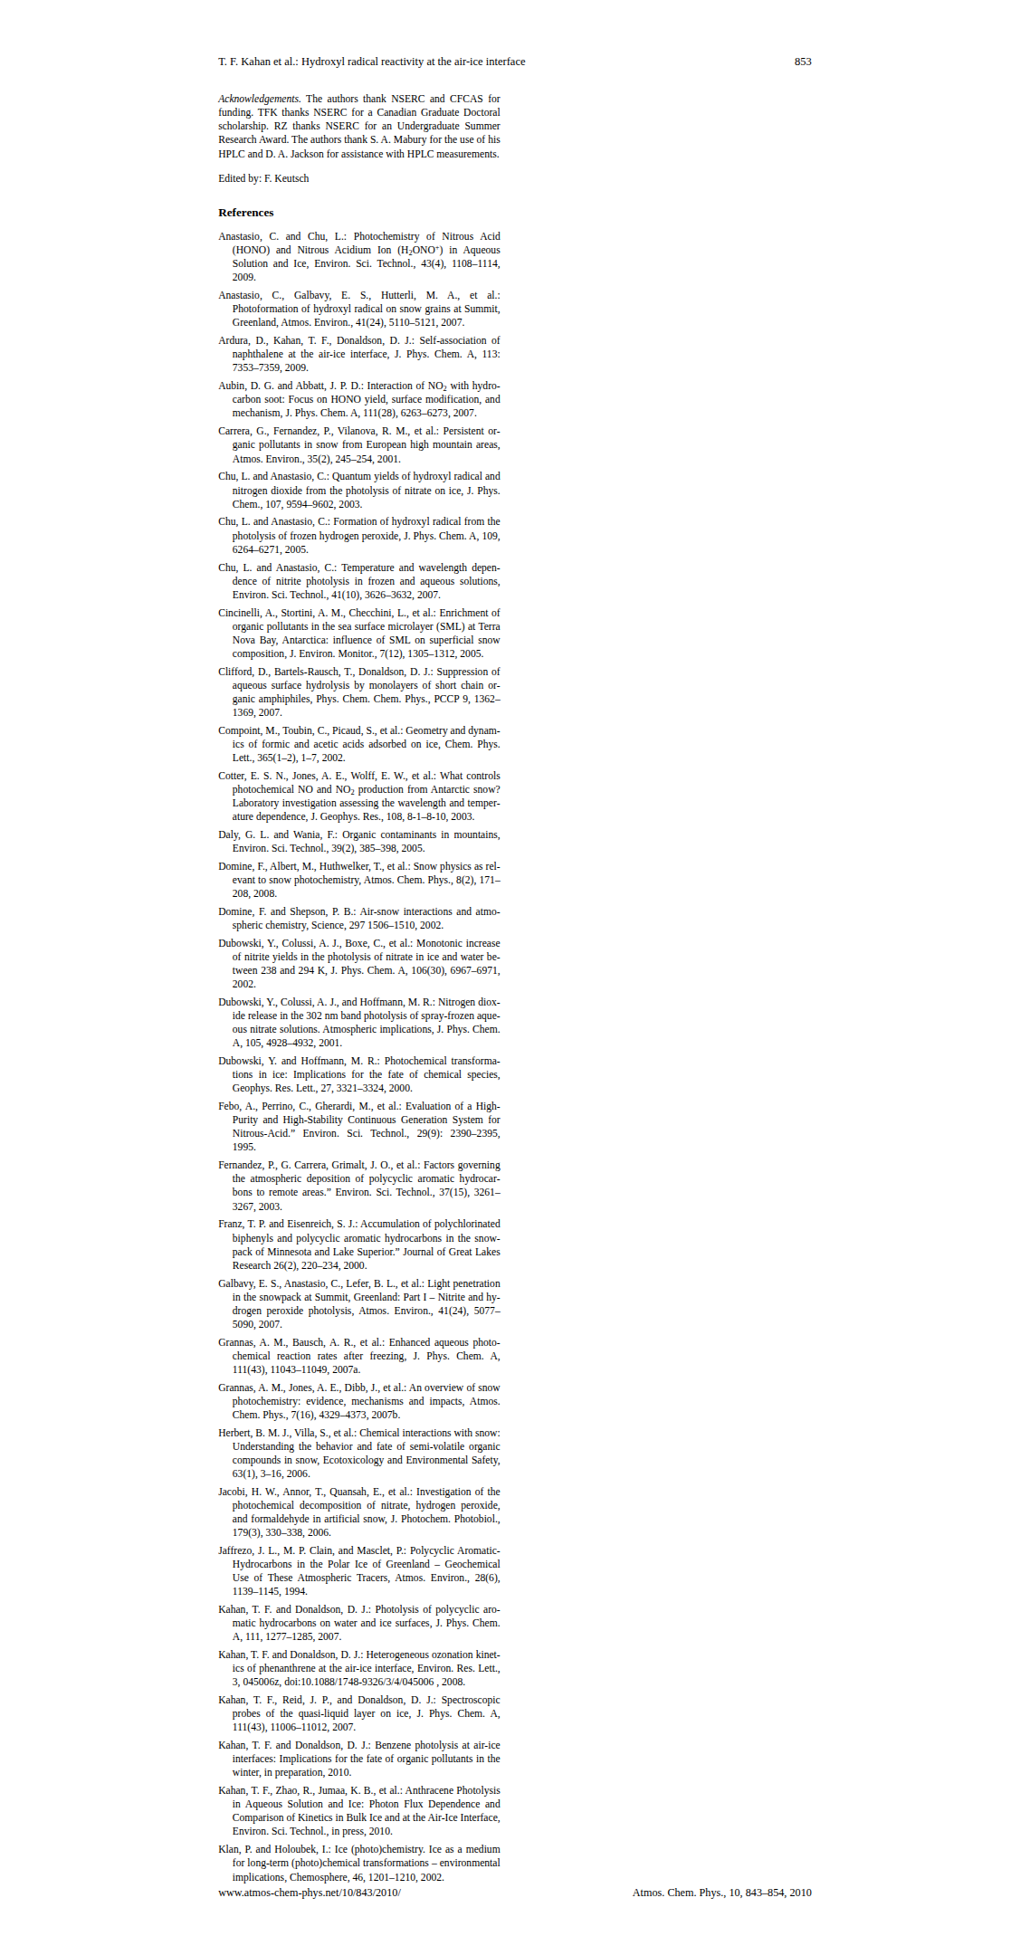T. F. Kahan et al.: Hydroxyl radical reactivity at the air-ice interface 853
Acknowledgements. The authors thank NSERC and CFCAS for funding. TFK thanks NSERC for a Canadian Graduate Doctoral scholarship. RZ thanks NSERC for an Undergraduate Summer Research Award. The authors thank S. A. Mabury for the use of his HPLC and D. A. Jackson for assistance with HPLC measurements.
Edited by: F. Keutsch
References
Anastasio, C. and Chu, L.: Photochemistry of Nitrous Acid (HONO) and Nitrous Acidium Ion (H2ONO+) in Aqueous Solution and Ice, Environ. Sci. Technol., 43(4), 1108–1114, 2009.
Anastasio, C., Galbavy, E. S., Hutterli, M. A., et al.: Photoformation of hydroxyl radical on snow grains at Summit, Greenland, Atmos. Environ., 41(24), 5110–5121, 2007.
Ardura, D., Kahan, T. F., Donaldson, D. J.: Self-association of naphthalene at the air-ice interface, J. Phys. Chem. A, 113: 7353–7359, 2009.
Aubin, D. G. and Abbatt, J. P. D.: Interaction of NO2 with hydrocarbon soot: Focus on HONO yield, surface modification, and mechanism, J. Phys. Chem. A, 111(28), 6263–6273, 2007.
Carrera, G., Fernandez, P., Vilanova, R. M., et al.: Persistent organic pollutants in snow from European high mountain areas, Atmos. Environ., 35(2), 245–254, 2001.
Chu, L. and Anastasio, C.: Quantum yields of hydroxyl radical and nitrogen dioxide from the photolysis of nitrate on ice, J. Phys. Chem., 107, 9594–9602, 2003.
Chu, L. and Anastasio, C.: Formation of hydroxyl radical from the photolysis of frozen hydrogen peroxide, J. Phys. Chem. A, 109, 6264–6271, 2005.
Chu, L. and Anastasio, C.: Temperature and wavelength dependence of nitrite photolysis in frozen and aqueous solutions, Environ. Sci. Technol., 41(10), 3626–3632, 2007.
Cincinelli, A., Stortini, A. M., Checchini, L., et al.: Enrichment of organic pollutants in the sea surface microlayer (SML) at Terra Nova Bay, Antarctica: influence of SML on superficial snow composition, J. Environ. Monitor., 7(12), 1305–1312, 2005.
Clifford, D., Bartels-Rausch, T., Donaldson, D. J.: Suppression of aqueous surface hydrolysis by monolayers of short chain organic amphiphiles, Phys. Chem. Chem. Phys., PCCP 9, 1362–1369, 2007.
Compoint, M., Toubin, C., Picaud, S., et al.: Geometry and dynamics of formic and acetic acids adsorbed on ice, Chem. Phys. Lett., 365(1–2), 1–7, 2002.
Cotter, E. S. N., Jones, A. E., Wolff, E. W., et al.: What controls photochemical NO and NO2 production from Antarctic snow? Laboratory investigation assessing the wavelength and temperature dependence, J. Geophys. Res., 108, 8-1–8-10, 2003.
Daly, G. L. and Wania, F.: Organic contaminants in mountains, Environ. Sci. Technol., 39(2), 385–398, 2005.
Domine, F., Albert, M., Huthwelker, T., et al.: Snow physics as relevant to snow photochemistry, Atmos. Chem. Phys., 8(2), 171–208, 2008.
Domine, F. and Shepson, P. B.: Air-snow interactions and atmospheric chemistry, Science, 297 1506–1510, 2002.
Dubowski, Y., Colussi, A. J., Boxe, C., et al.: Monotonic increase of nitrite yields in the photolysis of nitrate in ice and water between 238 and 294 K, J. Phys. Chem. A, 106(30), 6967–6971, 2002.
Dubowski, Y., Colussi, A. J., and Hoffmann, M. R.: Nitrogen dioxide release in the 302 nm band photolysis of spray-frozen aqueous nitrate solutions. Atmospheric implications, J. Phys. Chem. A, 105, 4928–4932, 2001.
Dubowski, Y. and Hoffmann, M. R.: Photochemical transformations in ice: Implications for the fate of chemical species, Geophys. Res. Lett., 27, 3321–3324, 2000.
Febo, A., Perrino, C., Gherardi, M., et al.: Evaluation of a High-Purity and High-Stability Continuous Generation System for Nitrous-Acid.” Environ. Sci. Technol., 29(9): 2390–2395, 1995.
Fernandez, P., G. Carrera, Grimalt, J. O., et al.: Factors governing the atmospheric deposition of polycyclic aromatic hydrocarbons to remote areas.” Environ. Sci. Technol., 37(15), 3261–3267, 2003.
Franz, T. P. and Eisenreich, S. J.: Accumulation of polychlorinated biphenyls and polycyclic aromatic hydrocarbons in the snowpack of Minnesota and Lake Superior.” Journal of Great Lakes Research 26(2), 220–234, 2000.
Galbavy, E. S., Anastasio, C., Lefer, B. L., et al.: Light penetration in the snowpack at Summit, Greenland: Part I – Nitrite and hydrogen peroxide photolysis, Atmos. Environ., 41(24), 5077–5090, 2007.
Grannas, A. M., Bausch, A. R., et al.: Enhanced aqueous photochemical reaction rates after freezing, J. Phys. Chem. A, 111(43), 11043–11049, 2007a.
Grannas, A. M., Jones, A. E., Dibb, J., et al.: An overview of snow photochemistry: evidence, mechanisms and impacts, Atmos. Chem. Phys., 7(16), 4329–4373, 2007b.
Herbert, B. M. J., Villa, S., et al.: Chemical interactions with snow: Understanding the behavior and fate of semi-volatile organic compounds in snow, Ecotoxicology and Environmental Safety, 63(1), 3–16, 2006.
Jacobi, H. W., Annor, T., Quansah, E., et al.: Investigation of the photochemical decomposition of nitrate, hydrogen peroxide, and formaldehyde in artificial snow, J. Photochem. Photobiol., 179(3), 330–338, 2006.
Jaffrezo, J. L., M. P. Clain, and Masclet, P.: Polycyclic Aromatic-Hydrocarbons in the Polar Ice of Greenland – Geochemical Use of These Atmospheric Tracers, Atmos. Environ., 28(6), 1139–1145, 1994.
Kahan, T. F. and Donaldson, D. J.: Photolysis of polycyclic aromatic hydrocarbons on water and ice surfaces, J. Phys. Chem. A, 111, 1277–1285, 2007.
Kahan, T. F. and Donaldson, D. J.: Heterogeneous ozonation kinetics of phenanthrene at the air-ice interface, Environ. Res. Lett., 3, 045006z, doi:10.1088/1748-9326/3/4/045006 , 2008.
Kahan, T. F., Reid, J. P., and Donaldson, D. J.: Spectroscopic probes of the quasi-liquid layer on ice, J. Phys. Chem. A, 111(43), 11006–11012, 2007.
Kahan, T. F. and Donaldson, D. J.: Benzene photolysis at air-ice interfaces: Implications for the fate of organic pollutants in the winter, in preparation, 2010.
Kahan, T. F., Zhao, R., Jumaa, K. B., et al.: Anthracene Photolysis in Aqueous Solution and Ice: Photon Flux Dependence and Comparison of Kinetics in Bulk Ice and at the Air-Ice Interface, Environ. Sci. Technol., in press, 2010.
Klan, P. and Holoubek, I.: Ice (photo)chemistry. Ice as a medium for long-term (photo)chemical transformations – environmental implications, Chemosphere, 46, 1201–1210, 2002.
www.atmos-chem-phys.net/10/843/2010/ Atmos. Chem. Phys., 10, 843–854, 2010